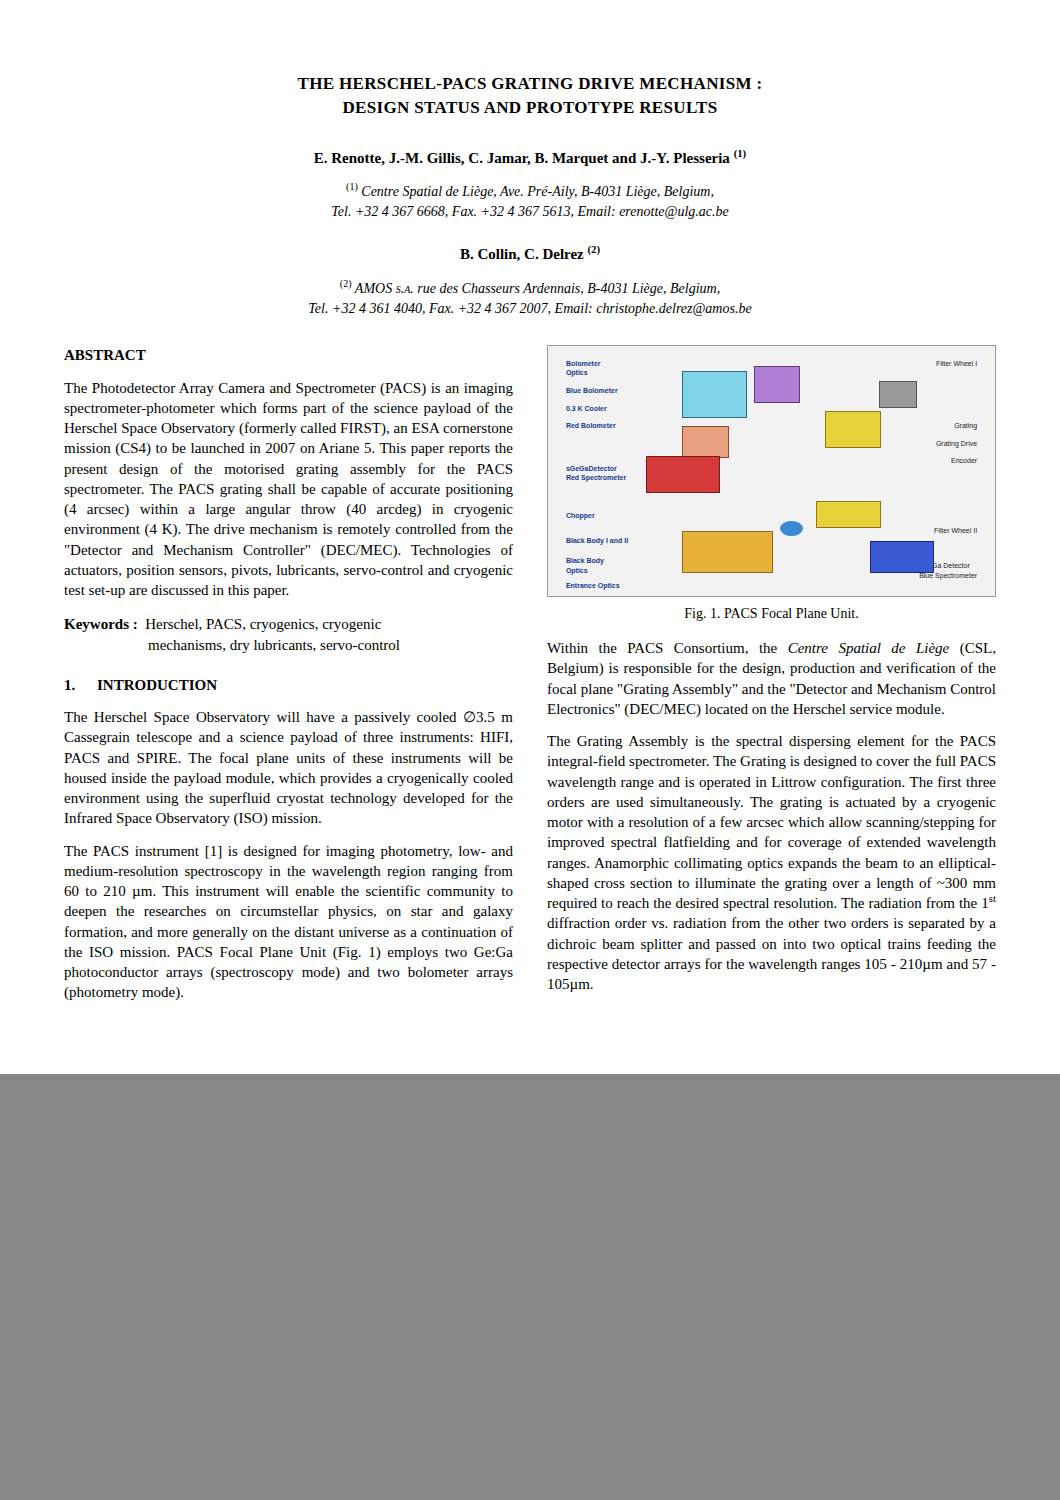THE HERSCHEL-PACS GRATING DRIVE MECHANISM :
DESIGN STATUS AND PROTOTYPE RESULTS
E. Renotte, J.-M. Gillis, C. Jamar, B. Marquet and J.-Y. Plesseria (1)
(1) Centre Spatial de Liège, Ave. Pré-Aily, B-4031 Liège, Belgium,
Tel. +32 4 367 6668, Fax. +32 4 367 5613, Email: erenotte@ulg.ac.be
B. Collin, C. Delrez (2)
(2) AMOS s.a. rue des Chasseurs Ardennais, B-4031 Liège, Belgium,
Tel. +32 4 361 4040, Fax. +32 4 367 2007, Email: christophe.delrez@amos.be
Abstract
The Photodetector Array Camera and Spectrometer (PACS) is an imaging spectrometer-photometer which forms part of the science payload of the Herschel Space Observatory (formerly called FIRST), an ESA cornerstone mission (CS4) to be launched in 2007 on Ariane 5. This paper reports the present design of the motorised grating assembly for the PACS spectrometer. The PACS grating shall be capable of accurate positioning (4 arcsec) within a large angular throw (40 arcdeg) in cryogenic environment (4 K). The drive mechanism is remotely controlled from the "Detector and Mechanism Controller" (DEC/MEC). Technologies of actuators, position sensors, pivots, lubricants, servo-control and cryogenic test set-up are discussed in this paper.
Keywords : Herschel, PACS, cryogenics, cryogenic mechanisms, dry lubricants, servo-control
1. INTRODUCTION
The Herschel Space Observatory will have a passively cooled ∅3.5 m Cassegrain telescope and a science payload of three instruments: HIFI, PACS and SPIRE. The focal plane units of these instruments will be housed inside the payload module, which provides a cryogenically cooled environment using the superfluid cryostat technology developed for the Infrared Space Observatory (ISO) mission.
The PACS instrument [1] is designed for imaging photometry, low- and medium-resolution spectroscopy in the wavelength region ranging from 60 to 210 µm. This instrument will enable the scientific community to deepen the researches on circumstellar physics, on star and galaxy formation, and more generally on the distant universe as a continuation of the ISO mission. PACS Focal Plane Unit (Fig. 1) employs two Ge:Ga photoconductor arrays (spectroscopy mode) and two bolometer arrays (photometry mode).
Bolometer
Optics Blue Bolometer 0.3 K Cooler Red Bolometer sGeGaDetector
Red Spectrometer Chopper Black Body I and II Black Body
Optics Entrance Optics Filter Wheel I Grating Grating Drive Encoder Filter Wheel II sGeGa Detector
Blue Spectrometer
Fig. 1. PACS Focal Plane Unit.
Within the PACS Consortium, the Centre Spatial de Liège (CSL, Belgium) is responsible for the design, production and verification of the focal plane "Grating Assembly" and the "Detector and Mechanism Control Electronics" (DEC/MEC) located on the Herschel service module.
The Grating Assembly is the spectral dispersing element for the PACS integral-field spectrometer. The Grating is designed to cover the full PACS wavelength range and is operated in Littrow configuration. The first three orders are used simultaneously. The grating is actuated by a cryogenic motor with a resolution of a few arcsec which allow scanning/stepping for improved spectral flatfielding and for coverage of extended wavelength ranges. Anamorphic collimating optics expands the beam to an elliptical-shaped cross section to illuminate the grating over a length of ~300 mm required to reach the desired spectral resolution. The radiation from the 1st diffraction order vs. radiation from the other two orders is separated by a dichroic beam splitter and passed on into two optical trains feeding the respective detector arrays for the wavelength ranges 105 - 210µm and 57 - 105µm.